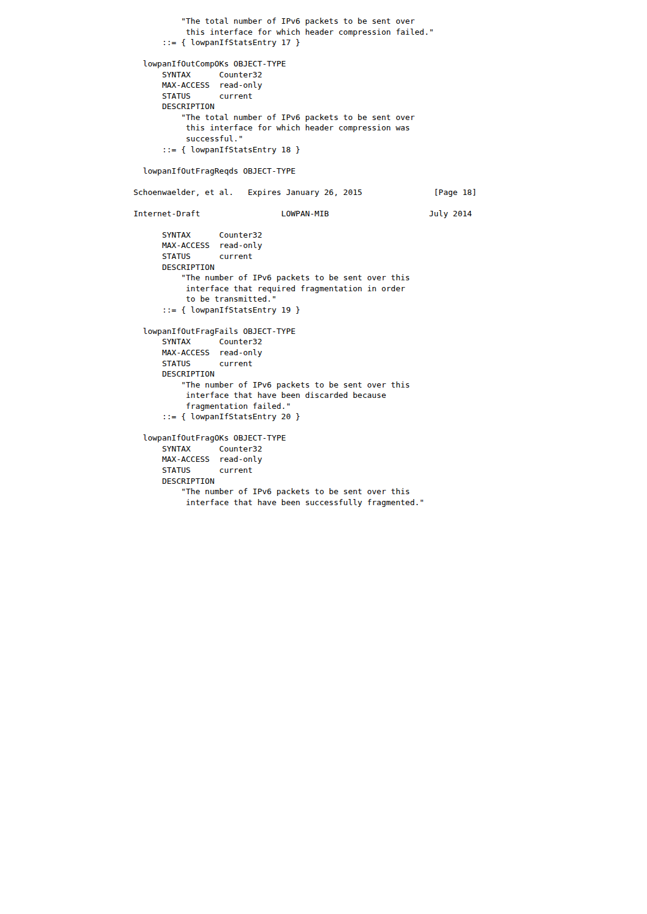"The total number of IPv6 packets to be sent over
           this interface for which header compression failed."
      ::= { lowpanIfStatsEntry 17 }

  lowpanIfOutCompOKs OBJECT-TYPE
      SYNTAX      Counter32
      MAX-ACCESS  read-only
      STATUS      current
      DESCRIPTION
          "The total number of IPv6 packets to be sent over
           this interface for which header compression was
           successful."
      ::= { lowpanIfStatsEntry 18 }

  lowpanIfOutFragReqds OBJECT-TYPE

Schoenwaelder, et al.   Expires January 26, 2015               [Page 18]

Internet-Draft                 LOWPAN-MIB                     July 2014

      SYNTAX      Counter32
      MAX-ACCESS  read-only
      STATUS      current
      DESCRIPTION
          "The number of IPv6 packets to be sent over this
           interface that required fragmentation in order
           to be transmitted."
      ::= { lowpanIfStatsEntry 19 }

  lowpanIfOutFragFails OBJECT-TYPE
      SYNTAX      Counter32
      MAX-ACCESS  read-only
      STATUS      current
      DESCRIPTION
          "The number of IPv6 packets to be sent over this
           interface that have been discarded because
           fragmentation failed."
      ::= { lowpanIfStatsEntry 20 }

  lowpanIfOutFragOKs OBJECT-TYPE
      SYNTAX      Counter32
      MAX-ACCESS  read-only
      STATUS      current
      DESCRIPTION
          "The number of IPv6 packets to be sent over this
           interface that have been successfully fragmented."